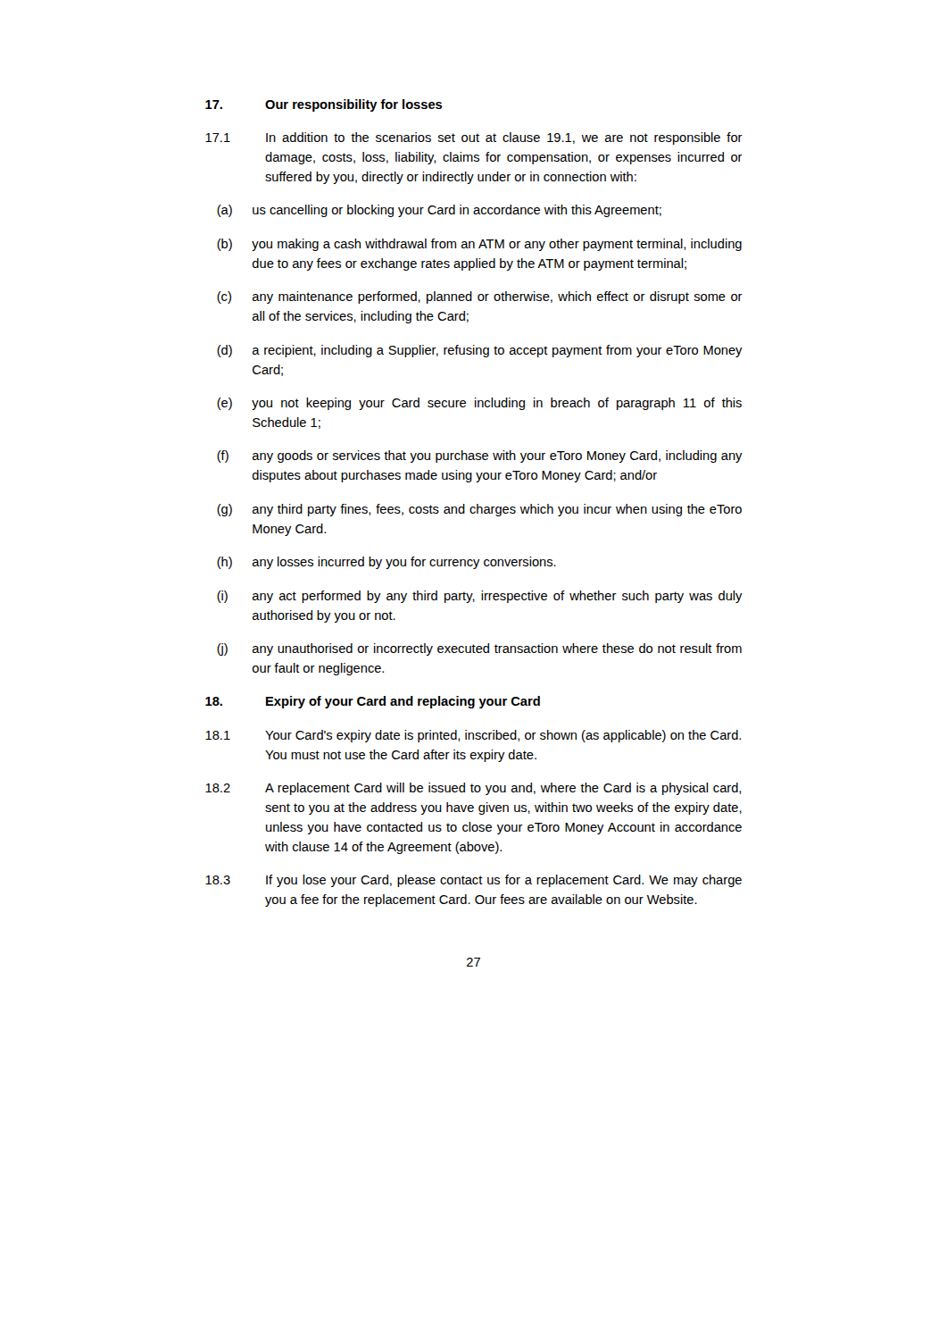17.
Our responsibility for losses
17.1
In addition to the scenarios set out at clause 19.1, we are not responsible for damage, costs, loss, liability, claims for compensation, or expenses incurred or suffered by you, directly or indirectly under or in connection with:
(a)
us cancelling or blocking your Card in accordance with this Agreement;
(b)
you making a cash withdrawal from an ATM or any other payment terminal, including due to any fees or exchange rates applied by the ATM or payment terminal;
(c)
any maintenance performed, planned or otherwise, which effect or disrupt some or all of the services, including the Card;
(d)
a recipient, including a Supplier, refusing to accept payment from your eToro Money Card;
(e)
you not keeping your Card secure including in breach of paragraph 11 of this Schedule 1;
(f)
any goods or services that you purchase with your eToro Money Card, including any disputes about purchases made using your eToro Money Card; and/or
(g)
any third party fines, fees, costs and charges which you incur when using the eToro Money Card.
(h)
any losses incurred by you for currency conversions.
(i)
any act performed by any third party, irrespective of whether such party was duly authorised by you or not.
(j)
any unauthorised or incorrectly executed transaction where these do not result from our fault or negligence.
18.
Expiry of your Card and replacing your Card
18.1
Your Card's expiry date is printed, inscribed, or shown (as applicable) on the Card. You must not use the Card after its expiry date.
18.2
A replacement Card will be issued to you and, where the Card is a physical card, sent to you at the address you have given us, within two weeks of the expiry date, unless you have contacted us to close your eToro Money Account in accordance with clause 14 of the Agreement (above).
18.3
If you lose your Card, please contact us for a replacement Card. We may charge you a fee for the replacement Card. Our fees are available on our Website.
27